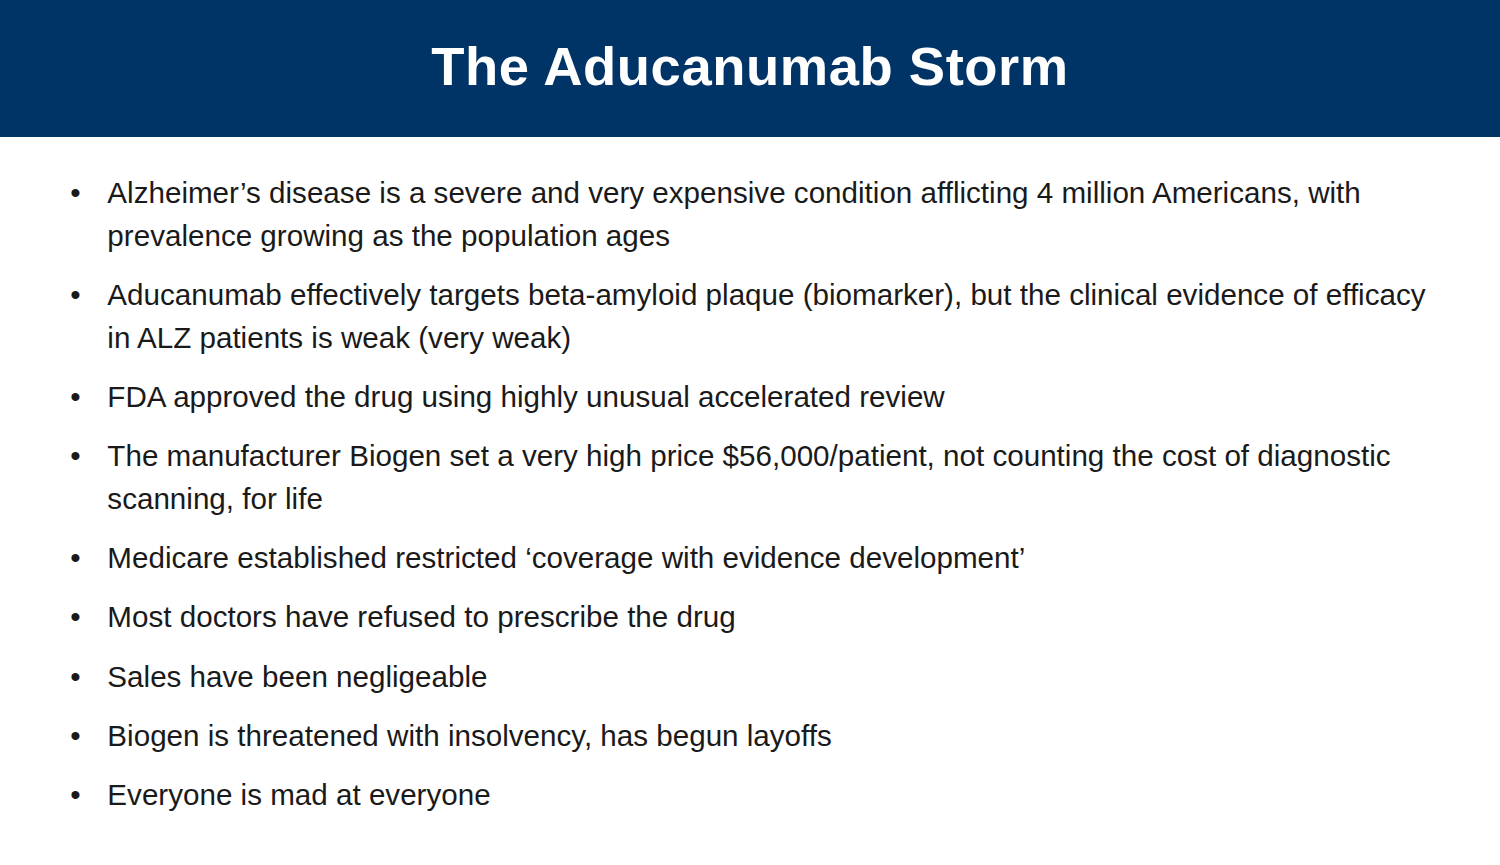The Aducanumab Storm
Alzheimer’s disease is a severe and very expensive condition afflicting 4 million Americans, with prevalence growing as the population ages
Aducanumab effectively targets beta-amyloid plaque (biomarker), but the clinical evidence of efficacy in ALZ patients is weak (very weak)
FDA approved the drug using highly unusual accelerated review
The manufacturer Biogen set a very high price $56,000/patient, not counting the cost of diagnostic scanning, for life
Medicare established restricted ‘coverage with evidence development’
Most doctors have refused to prescribe the drug
Sales have been negligeable
Biogen is threatened with insolvency, has begun layoffs
Everyone is mad at everyone